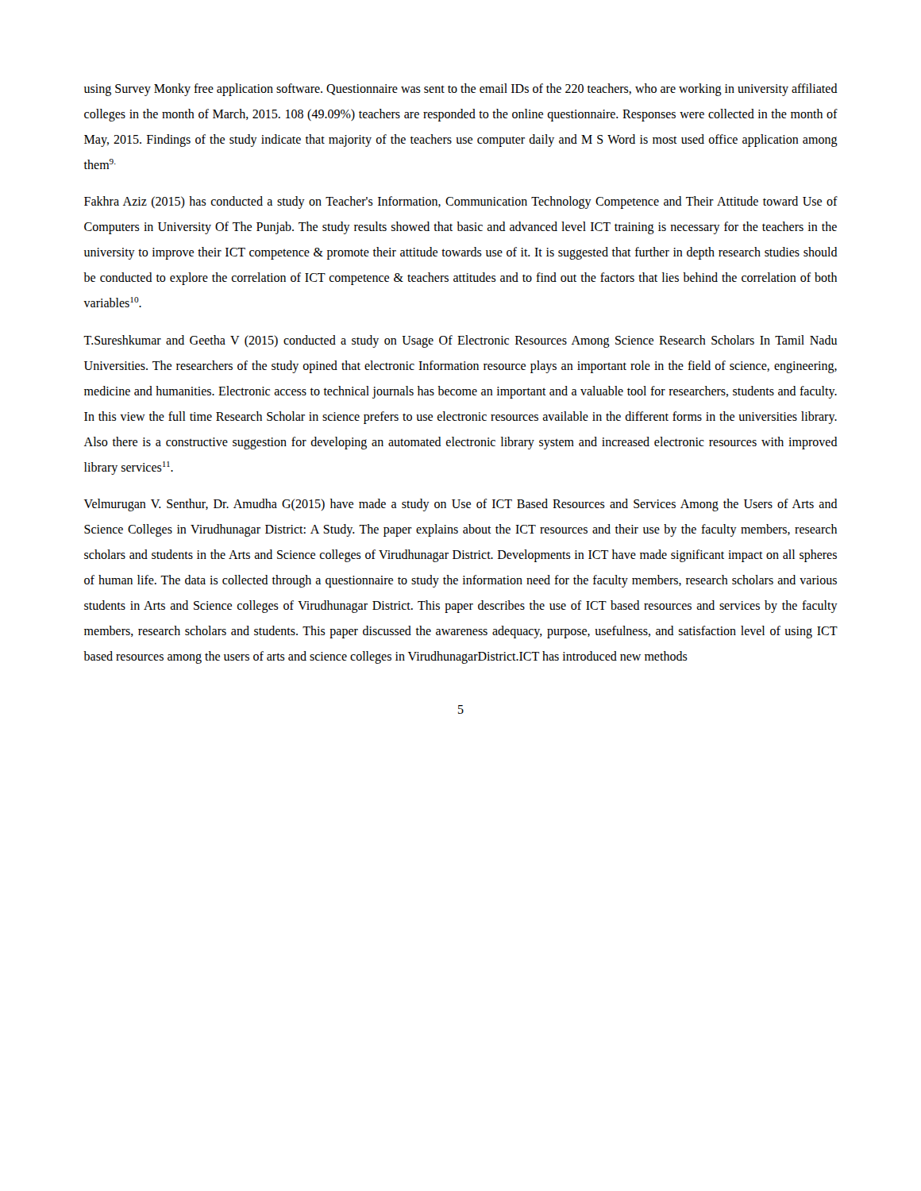using Survey Monky free application software. Questionnaire was sent to the email IDs of the 220 teachers, who are working in university affiliated colleges in the month of March, 2015. 108 (49.09%) teachers are responded to the online questionnaire. Responses were collected in the month of May, 2015. Findings of the study indicate that majority of the teachers use computer daily and M S Word is most used office application among them9.
Fakhra Aziz (2015) has conducted a study on Teacher's Information, Communication Technology Competence and Their Attitude toward Use of Computers in University Of The Punjab. The study results showed that basic and advanced level ICT training is necessary for the teachers in the university to improve their ICT competence & promote their attitude towards use of it. It is suggested that further in depth research studies should be conducted to explore the correlation of ICT competence & teachers attitudes and to find out the factors that lies behind the correlation of both variables10.
T.Sureshkumar and Geetha V (2015) conducted a study on Usage Of Electronic Resources Among Science Research Scholars In Tamil Nadu Universities. The researchers of the study opined that electronic Information resource plays an important role in the field of science, engineering, medicine and humanities. Electronic access to technical journals has become an important and a valuable tool for researchers, students and faculty. In this view the full time Research Scholar in science prefers to use electronic resources available in the different forms in the universities library. Also there is a constructive suggestion for developing an automated electronic library system and increased electronic resources with improved library services11.
Velmurugan V. Senthur, Dr. Amudha G(2015) have made a study on Use of ICT Based Resources and Services Among the Users of Arts and Science Colleges in Virudhunagar District: A Study. The paper explains about the ICT resources and their use by the faculty members, research scholars and students in the Arts and Science colleges of Virudhunagar District. Developments in ICT have made significant impact on all spheres of human life. The data is collected through a questionnaire to study the information need for the faculty members, research scholars and various students in Arts and Science colleges of Virudhunagar District. This paper describes the use of ICT based resources and services by the faculty members, research scholars and students. This paper discussed the awareness adequacy, purpose, usefulness, and satisfaction level of using ICT based resources among the users of arts and science colleges in VirudhunagarDistrict.ICT has introduced new methods
5